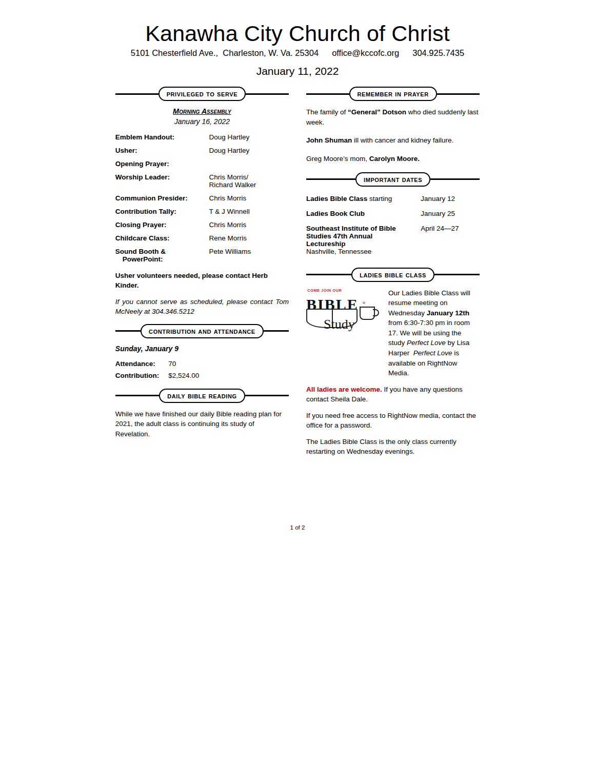Kanawha City Church of Christ
5101 Chesterfield Ave., Charleston, W. Va. 25304 office@kccofc.org 304.925.7435
January 11, 2022
Privileged To Serve
Morning Assembly
January 16, 2022
| Emblem Handout: | Doug Hartley |
| Usher: | Doug Hartley |
| Opening Prayer: | |
| Worship Leader: | Chris Morris/ Richard Walker |
| Communion Presider: | Chris Morris |
| Contribution Tally: | T & J Winnell |
| Closing Prayer: | Chris Morris |
| Childcare Class: | Rene Morris |
| Sound Booth & PowerPoint: | Pete Williams |
Usher volunteers needed, please contact Herb Kinder.
If you cannot serve as scheduled, please contact Tom McNeely at 304.346.5212
Contribution and Attendance
Sunday, January 9
| Attendance: | 70 |
| Contribution: | $2,524.00 |
Daily Bible Reading
While we have finished our daily Bible reading plan for 2021, the adult class is continuing its study of Revelation.
Remember In Prayer
The family of “General” Dotson who died suddenly last week.
John Shuman ill with cancer and kidney failure.
Greg Moore’s mom, Carolyn Moore.
Important Dates
| Ladies Bible Class starting | January 12 |
| Ladies Book Club | January 25 |
| Southeast Institute of Bible Studies 47th Annual Lectureship Nashville, Tennessee | April 24—27 |
Ladies Bible Class
COME JOIN OUR BIBLE ≈ Study
Our Ladies Bible Class will resume meeting on Wednesday January 12th from 6:30-7:30 pm in room 17. We will be using the study Perfect Love by Lisa Harper Perfect Love is available on RightNow Media.
All ladies are welcome. If you have any questions contact Sheila Dale.
If you need free access to RightNow media, contact the office for a password.
The Ladies Bible Class is the only class currently restarting on Wednesday evenings.
1 of 2